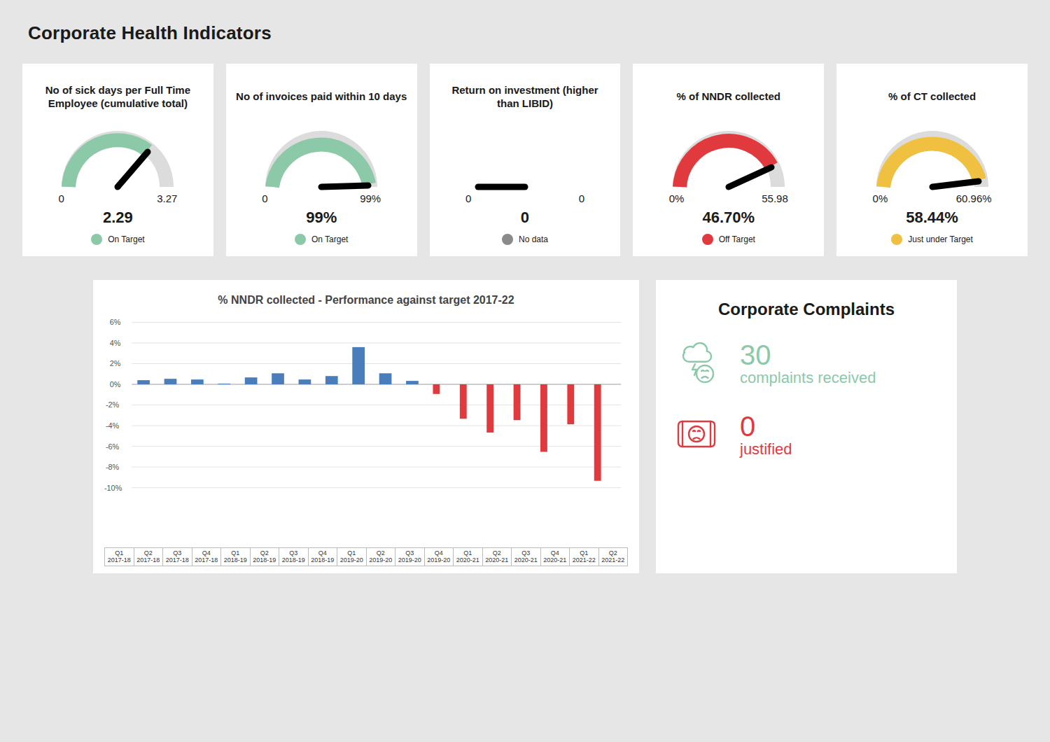Corporate Health Indicators
No of sick days per Full Time Employee (cumulative total)
03.27
2.29
On Target
No of invoices paid within 10 days
099%
99%
On Target
Return on investment (higher than LIBID)
00
0
No data
% of NNDR collected
0% 55.98
46.70%
Off Target
% of CT collected
0% 60.96%
58.44%
Just under Target
% NNDR collected - Performance against target 2017-22
6% 4% 2% 0% -2% -4% -6% -8% -10%
| Q1 2017-18 | Q2 2017-18 | Q3 2017-18 | Q4 2017-18 | Q1 2018-19 | Q2 2018-19 | Q3 2018-19 | Q4 2018-19 | Q1 2019-20 | Q2 2019-20 | Q3 2019-20 | Q4 2019-20 | Q1 2020-21 | Q2 2020-21 | Q3 2020-21 | Q4 2020-21 | Q1 2021-22 | Q2 2021-22 |
Corporate Complaints
30
complaints received
0
justified